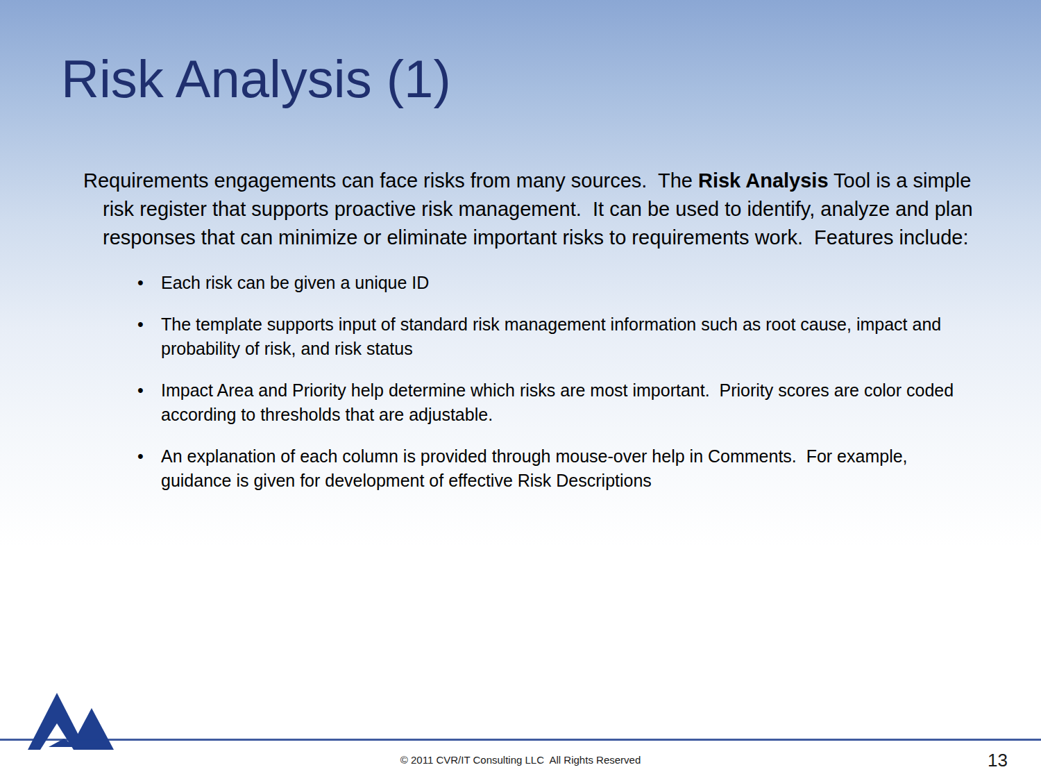Risk Analysis (1)
Requirements engagements can face risks from many sources. The Risk Analysis Tool is a simple risk register that supports proactive risk management. It can be used to identify, analyze and plan responses that can minimize or eliminate important risks to requirements work. Features include:
Each risk can be given a unique ID
The template supports input of standard risk management information such as root cause, impact and probability of risk, and risk status
Impact Area and Priority help determine which risks are most important. Priority scores are color coded according to thresholds that are adjustable.
An explanation of each column is provided through mouse-over help in Comments. For example, guidance is given for development of effective Risk Descriptions
© 2011 CVR/IT Consulting LLC All Rights Reserved
13